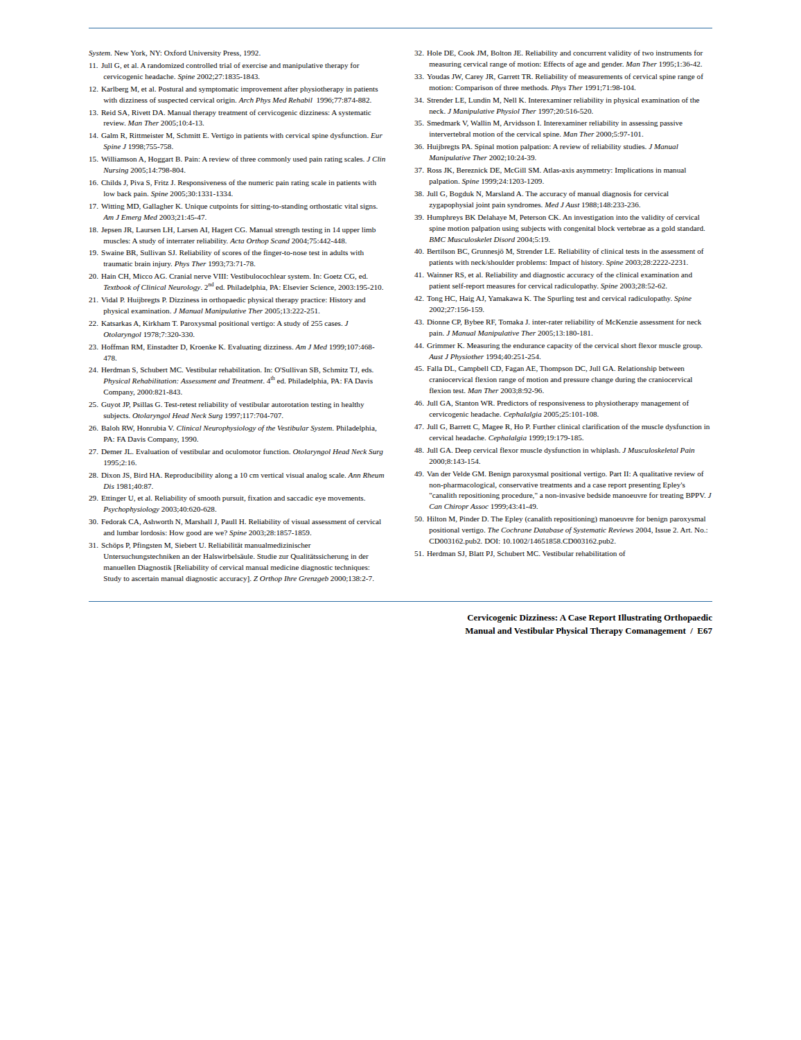System. New York, NY: Oxford University Press, 1992.
11. Jull G, et al. A randomized controlled trial of exercise and manipulative therapy for cervicogenic headache. Spine 2002;27:1835-1843.
12. Karlberg M, et al. Postural and symptomatic improvement after physiotherapy in patients with dizziness of suspected cervical origin. Arch Phys Med Rehabil 1996;77:874-882.
13. Reid SA, Rivett DA. Manual therapy treatment of cervicogenic dizziness: A systematic review. Man Ther 2005;10:4-13.
14. Galm R, Rittmeister M, Schmitt E. Vertigo in patients with cervical spine dysfunction. Eur Spine J 1998;755-758.
15. Williamson A, Hoggart B. Pain: A review of three commonly used pain rating scales. J Clin Nursing 2005;14:798-804.
16. Childs J, Piva S, Fritz J. Responsiveness of the numeric pain rating scale in patients with low back pain. Spine 2005;30:1331-1334.
17. Witting MD, Gallagher K. Unique cutpoints for sitting-to-standing orthostatic vital signs. Am J Emerg Med 2003;21:45-47.
18. Jepsen JR, Laursen LH, Larsen AI, Hagert CG. Manual strength testing in 14 upper limb muscles: A study of interrater reliability. Acta Orthop Scand 2004;75:442-448.
19. Swaine BR, Sullivan SJ. Reliability of scores of the finger-to-nose test in adults with traumatic brain injury. Phys Ther 1993;73:71-78.
20. Hain CH, Micco AG. Cranial nerve VIII: Vestibulocochlear system. In: Goetz CG, ed. Textbook of Clinical Neurology. 2nd ed. Philadelphia, PA: Elsevier Science, 2003:195-210.
21. Vidal P. Huijbregts P. Dizziness in orthopaedic physical therapy practice: History and physical examination. J Manual Manipulative Ther 2005;13:222-251.
22. Katsarkas A, Kirkham T. Paroxysmal positional vertigo: A study of 255 cases. J Otolaryngol 1978;7:320-330.
23. Hoffman RM, Einstadter D, Kroenke K. Evaluating dizziness. Am J Med 1999;107:468-478.
24. Herdman S, Schubert MC. Vestibular rehabilitation. In: O'Sullivan SB, Schmitz TJ, eds. Physical Rehabilitation: Assessment and Treatment. 4th ed. Philadelphia, PA: FA Davis Company, 2000:821-843.
25. Guyot JP, Psillas G. Test-retest reliability of vestibular autorotation testing in healthy subjects. Otolaryngol Head Neck Surg 1997;117:704-707.
26. Baloh RW, Honrubia V. Clinical Neurophysiology of the Vestibular System. Philadelphia, PA: FA Davis Company, 1990.
27. Demer JL. Evaluation of vestibular and oculomotor function. Otolaryngol Head Neck Surg 1995;2:16.
28. Dixon JS, Bird HA. Reproducibility along a 10 cm vertical visual analog scale. Ann Rheum Dis 1981;40:87.
29. Ettinger U, et al. Reliability of smooth pursuit, fixation and saccadic eye movements. Psychophysiology 2003;40:620-628.
30. Fedorak CA, Ashworth N, Marshall J, Paull H. Reliability of visual assessment of cervical and lumbar lordosis: How good are we? Spine 2003;28:1857-1859.
31. Schöps P, Pfingsten M, Siebert U. Reliabilität manualmedizinischer Untersuchungstechniken an der Halswirbelsäule. Studie zur Qualitätssicherung in der manuellen Diagnostik [Reliability of cervical manual medicine diagnostic techniques: Study to ascertain manual diagnostic accuracy]. Z Orthop Ihre Grenzgeb 2000;138:2-7.
32. Hole DE, Cook JM, Bolton JE. Reliability and concurrent validity of two instruments for measuring cervical range of motion: Effects of age and gender. Man Ther 1995;1:36-42.
33. Youdas JW, Carey JR, Garrett TR. Reliability of measurements of cervical spine range of motion: Comparison of three methods. Phys Ther 1991;71:98-104.
34. Strender LE, Lundin M, Nell K. Interexaminer reliability in physical examination of the neck. J Manipulative Physiol Ther 1997;20:516-520.
35. Smedmark V, Wallin M, Arvidsson I. Interexaminer reliability in assessing passive intervertebral motion of the cervical spine. Man Ther 2000;5:97-101.
36. Huijbregts PA. Spinal motion palpation: A review of reliability studies. J Manual Manipulative Ther 2002;10:24-39.
37. Ross JK, Bereznick DE, McGill SM. Atlas-axis asymmetry: Implications in manual palpation. Spine 1999;24:1203-1209.
38. Jull G, Bogduk N, Marsland A. The accuracy of manual diagnosis for cervical zygapophysial joint pain syndromes. Med J Aust 1988;148:233-236.
39. Humphreys BK Delahaye M, Peterson CK. An investigation into the validity of cervical spine motion palpation using subjects with congenital block vertebrae as a gold standard. BMC Musculoskelet Disord 2004;5:19.
40. Bertilson BC, Grunnesjö M, Strender LE. Reliability of clinical tests in the assessment of patients with neck/shoulder problems: Impact of history. Spine 2003;28:2222-2231.
41. Wainner RS, et al. Reliability and diagnostic accuracy of the clinical examination and patient self-report measures for cervical radiculopathy. Spine 2003;28:52-62.
42. Tong HC, Haig AJ, Yamakawa K. The Spurling test and cervical radiculopathy. Spine 2002;27:156-159.
43. Dionne CP, Bybee RF, Tomaka J. inter-rater reliability of McKenzie assessment for neck pain. J Manual Manipulative Ther 2005;13:180-181.
44. Grimmer K. Measuring the endurance capacity of the cervical short flexor muscle group. Aust J Physiother 1994;40:251-254.
45. Falla DL, Campbell CD, Fagan AE, Thompson DC, Jull GA. Relationship between craniocervical flexion range of motion and pressure change during the craniocervical flexion test. Man Ther 2003;8:92-96.
46. Jull GA, Stanton WR. Predictors of responsiveness to physiotherapy management of cervicogenic headache. Cephalalgia 2005;25:101-108.
47. Jull G, Barrett C, Magee R, Ho P. Further clinical clarification of the muscle dysfunction in cervical headache. Cephalalgia 1999;19:179-185.
48. Jull GA. Deep cervical flexor muscle dysfunction in whiplash. J Musculoskeletal Pain 2000;8:143-154.
49. Van der Velde GM. Benign paroxysmal positional vertigo. Part II: A qualitative review of non-pharmacological, conservative treatments and a case report presenting Epley's "canalith repositioning procedure," a non-invasive bedside manoeuvre for treating BPPV. J Can Chiropr Assoc 1999;43:41-49.
50. Hilton M, Pinder D. The Epley (canalith repositioning) manoeuvre for benign paroxysmal positional vertigo. The Cochrane Database of Systematic Reviews 2004, Issue 2. Art. No.: CD003162.pub2. DOI: 10.1002/14651858.CD003162.pub2.
51. Herdman SJ, Blatt PJ, Schubert MC. Vestibular rehabilitation of
Cervicogenic Dizziness: A Case Report Illustrating Orthopaedic
Manual and Vestibular Physical Therapy Comanagement / E67